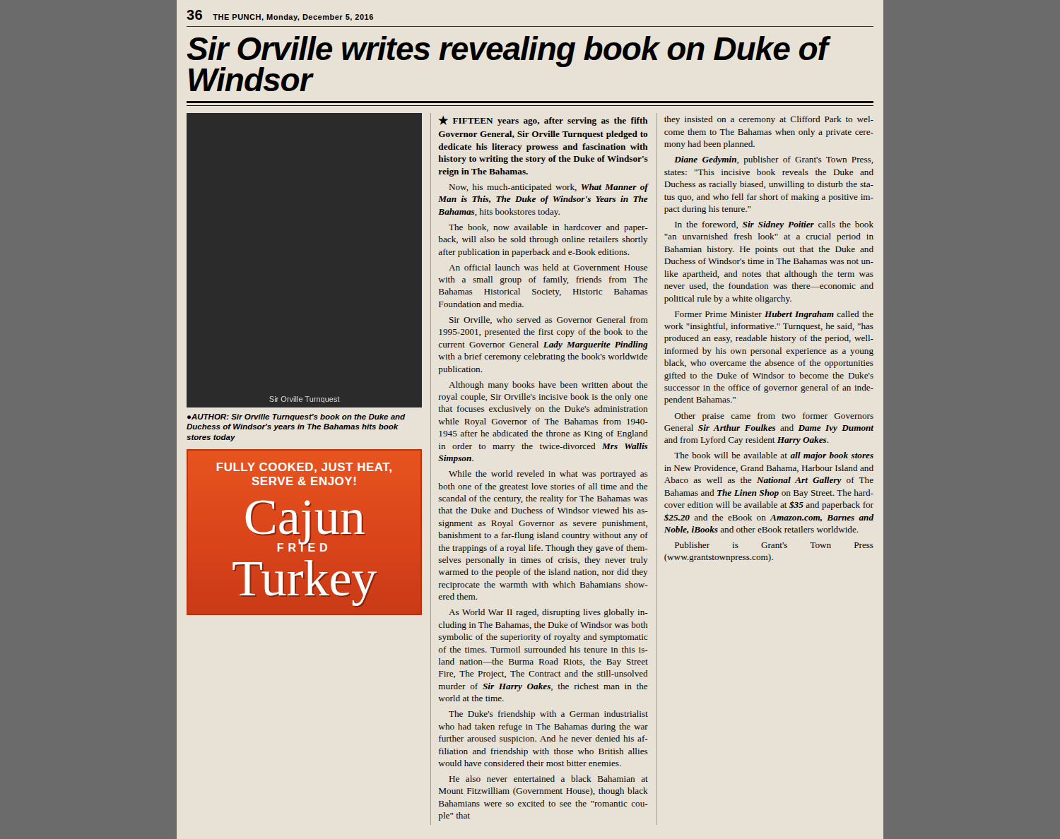36 THE PUNCH, Monday, December 5, 2016
Sir Orville writes revealing book on Duke of Windsor
Sir Orville Turnquest
●AUTHOR: Sir Orville Turnquest's book on the Duke and Duchess of Windsor's years in The Bahamas hits book stores today
FULLY COOKED, JUST HEAT, SERVE & ENJOY!
Cajun
FRIED
Turkey
★FIFTEEN years ago, after serving as the fifth Governor General, Sir Orville Turnquest pledged to dedicate his literacy prowess and fascination with history to writing the story of the Duke of Windsor's reign in The Bahamas.
Now, his much-anticipated work, What Manner of Man is This, The Duke of Windsor's Years in The Bahamas, hits bookstores today.
The book, now available in hardcover and paperback, will also be sold through online retailers shortly after publication in paperback and e-Book editions.
An official launch was held at Government House with a small group of family, friends from The Bahamas Historical Society, Historic Bahamas Foundation and media.
Sir Orville, who served as Governor General from 1995-2001, presented the first copy of the book to the current Governor General Lady Marguerite Pindling with a brief ceremony celebrating the book's worldwide publication.
Although many books have been written about the royal couple, Sir Orville's incisive book is the only one that focuses exclusively on the Duke's administration while Royal Governor of The Bahamas from 1940-1945 after he abdicated the throne as King of England in order to marry the twice-divorced Mrs Wallis Simpson.
While the world reveled in what was portrayed as both one of the greatest love stories of all time and the scandal of the century, the reality for The Bahamas was that the Duke and Duchess of Windsor viewed his assignment as Royal Governor as severe punishment, banishment to a far-flung island country without any of the trappings of a royal life. Though they gave of themselves personally in times of crisis, they never truly warmed to the people of the island nation, nor did they reciprocate the warmth with which Bahamians showered them.
As World War II raged, disrupting lives globally including in The Bahamas, the Duke of Windsor was both symbolic of the superiority of royalty and symptomatic of the times. Turmoil surrounded his tenure in this island nation—the Burma Road Riots, the Bay Street Fire, The Project, The Contract and the still-unsolved murder of Sir Harry Oakes, the richest man in the world at the time.
The Duke's friendship with a German industrialist who had taken refuge in The Bahamas during the war further aroused suspicion. And he never denied his affiliation and friendship with those who British allies would have considered their most bitter enemies.
He also never entertained a black Bahamian at Mount Fitzwilliam (Government House), though black Bahamians were so excited to see the "romantic couple" that
they insisted on a ceremony at Clifford Park to welcome them to The Bahamas when only a private ceremony had been planned.
Diane Gedymin, publisher of Grant's Town Press, states: "This incisive book reveals the Duke and Duchess as racially biased, unwilling to disturb the status quo, and who fell far short of making a positive impact during his tenure."
In the foreword, Sir Sidney Poitier calls the book "an unvarnished fresh look" at a crucial period in Bahamian history. He points out that the Duke and Duchess of Windsor's time in The Bahamas was not unlike apartheid, and notes that although the term was never used, the foundation was there—economic and political rule by a white oligarchy.
Former Prime Minister Hubert Ingraham called the work "insightful, informative." Turnquest, he said, "has produced an easy, readable history of the period, well-informed by his own personal experience as a young black, who overcame the absence of the opportunities gifted to the Duke of Windsor to become the Duke's successor in the office of governor general of an independent Bahamas."
Other praise came from two former Governors General Sir Arthur Foulkes and Dame Ivy Dumont and from Lyford Cay resident Harry Oakes.
The book will be available at all major book stores in New Providence, Grand Bahama, Harbour Island and Abaco as well as the National Art Gallery of The Bahamas and The Linen Shop on Bay Street. The hardcover edition will be available at $35 and paperback for $25.20 and the eBook on Amazon.com, Barnes and Noble, iBooks and other eBook retailers worldwide.
Publisher is Grant's Town Press (www.grantstownpress.com).